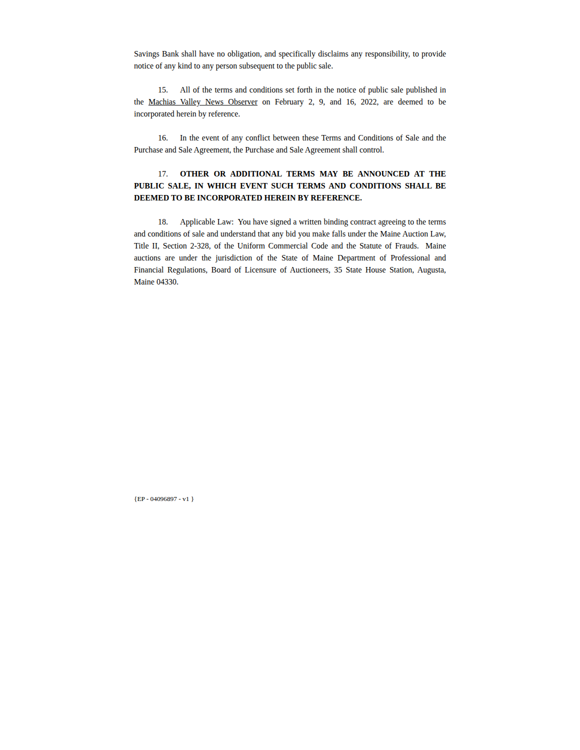Savings Bank shall have no obligation, and specifically disclaims any responsibility, to provide notice of any kind to any person subsequent to the public sale.
15. All of the terms and conditions set forth in the notice of public sale published in the Machias Valley News Observer on February 2, 9, and 16, 2022, are deemed to be incorporated herein by reference.
16. In the event of any conflict between these Terms and Conditions of Sale and the Purchase and Sale Agreement, the Purchase and Sale Agreement shall control.
17. OTHER OR ADDITIONAL TERMS MAY BE ANNOUNCED AT THE PUBLIC SALE, IN WHICH EVENT SUCH TERMS AND CONDITIONS SHALL BE DEEMED TO BE INCORPORATED HEREIN BY REFERENCE.
18. Applicable Law: You have signed a written binding contract agreeing to the terms and conditions of sale and understand that any bid you make falls under the Maine Auction Law, Title II, Section 2-328, of the Uniform Commercial Code and the Statute of Frauds. Maine auctions are under the jurisdiction of the State of Maine Department of Professional and Financial Regulations, Board of Licensure of Auctioneers, 35 State House Station, Augusta, Maine 04330.
{EP - 04096897 - v1 }